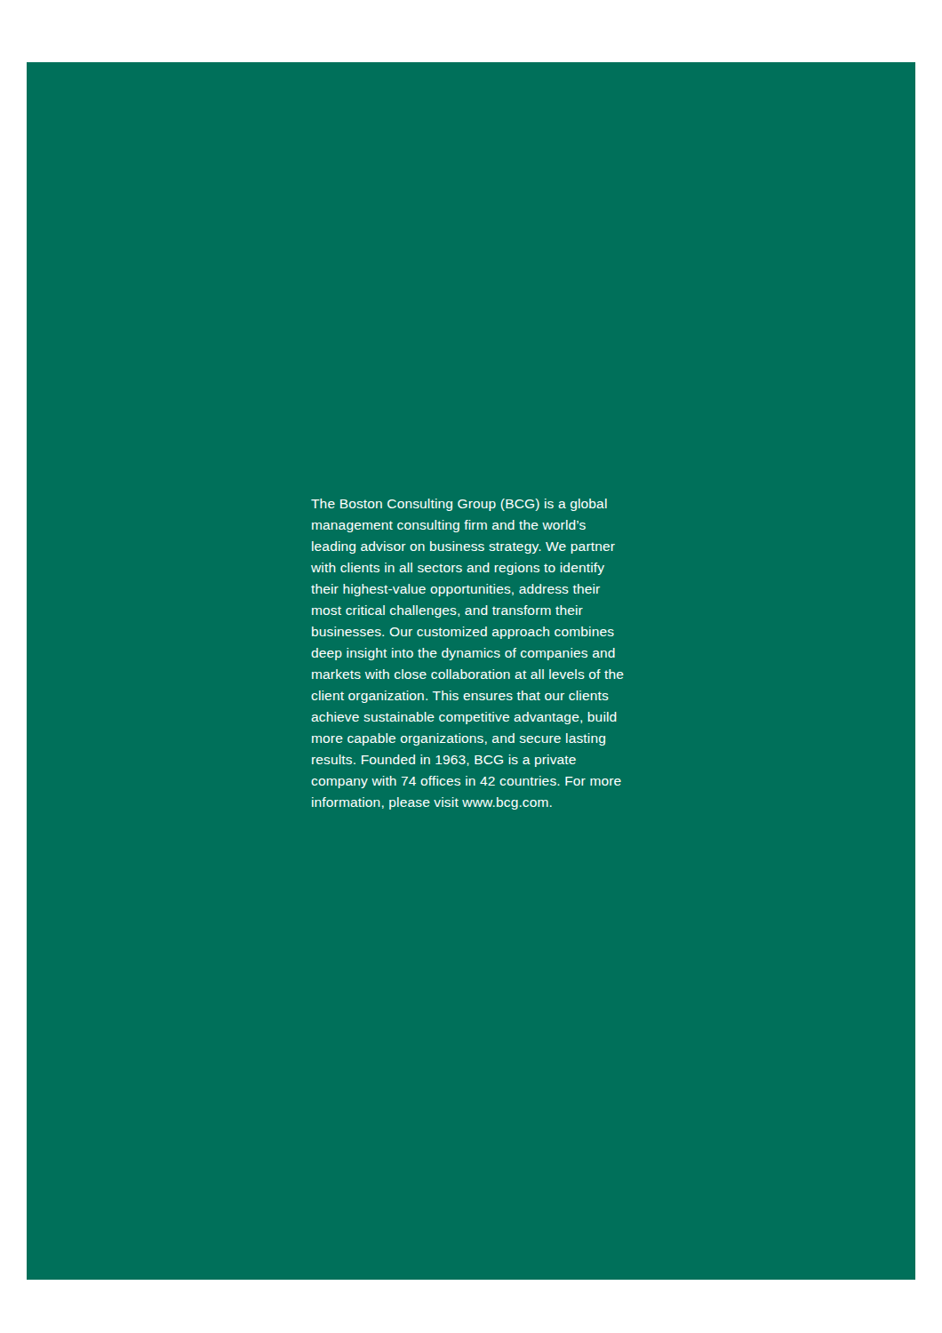The Boston Consulting Group (BCG) is a global management consulting firm and the world’s leading advisor on business strategy. We partner with clients in all sectors and regions to identify their highest-value opportunities, address their most critical challenges, and transform their businesses. Our customized approach combines deep insight into the dynamics of companies and markets with close collaboration at all levels of the client organization. This ensures that our clients achieve sustainable competitive advantage, build more capable organizations, and secure lasting results. Founded in 1963, BCG is a private company with 74 offices in 42 countries. For more information, please visit www.bcg.com.